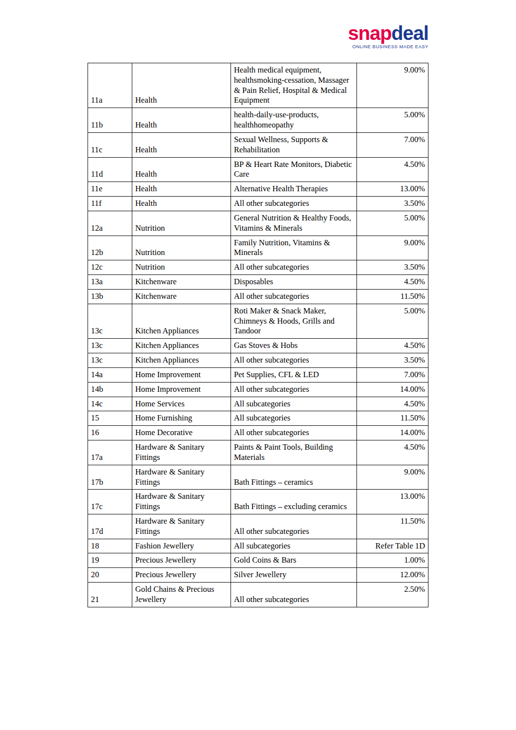snap deal
ONLINE BUSINESS MADE EASY
| 11a | Health | Health medical equipment, healthsmoking-cessation, Massager & Pain Relief, Hospital & Medical Equipment | 9.00% |
| 11b | Health | health-daily-use-products, healthhomeopathy | 5.00% |
| 11c | Health | Sexual Wellness, Supports & Rehabilitation | 7.00% |
| 11d | Health | BP & Heart Rate Monitors, Diabetic Care | 4.50% |
| 11e | Health | Alternative Health Therapies | 13.00% |
| 11f | Health | All other subcategories | 3.50% |
| 12a | Nutrition | General Nutrition & Healthy Foods, Vitamins & Minerals | 5.00% |
| 12b | Nutrition | Family Nutrition, Vitamins & Minerals | 9.00% |
| 12c | Nutrition | All other subcategories | 3.50% |
| 13a | Kitchenware | Disposables | 4.50% |
| 13b | Kitchenware | All other subcategories | 11.50% |
| 13c | Kitchen Appliances | Roti Maker & Snack Maker, Chimneys & Hoods, Grills and Tandoor | 5.00% |
| 13c | Kitchen Appliances | Gas Stoves & Hobs | 4.50% |
| 13c | Kitchen Appliances | All other subcategories | 3.50% |
| 14a | Home Improvement | Pet Supplies, CFL & LED | 7.00% |
| 14b | Home Improvement | All other subcategories | 14.00% |
| 14c | Home Services | All subcategories | 4.50% |
| 15 | Home Furnishing | All subcategories | 11.50% |
| 16 | Home Decorative | All other subcategories | 14.00% |
| 17a | Hardware & Sanitary Fittings | Paints & Paint Tools, Building Materials | 4.50% |
| 17b | Hardware & Sanitary Fittings | Bath Fittings – ceramics | 9.00% |
| 17c | Hardware & Sanitary Fittings | Bath Fittings – excluding ceramics | 13.00% |
| 17d | Hardware & Sanitary Fittings | All other subcategories | 11.50% |
| 18 | Fashion Jewellery | All subcategories | Refer Table 1D |
| 19 | Precious Jewellery | Gold Coins & Bars | 1.00% |
| 20 | Precious Jewellery | Silver Jewellery | 12.00% |
| 21 | Gold Chains & Precious Jewellery | All other subcategories | 2.50% |